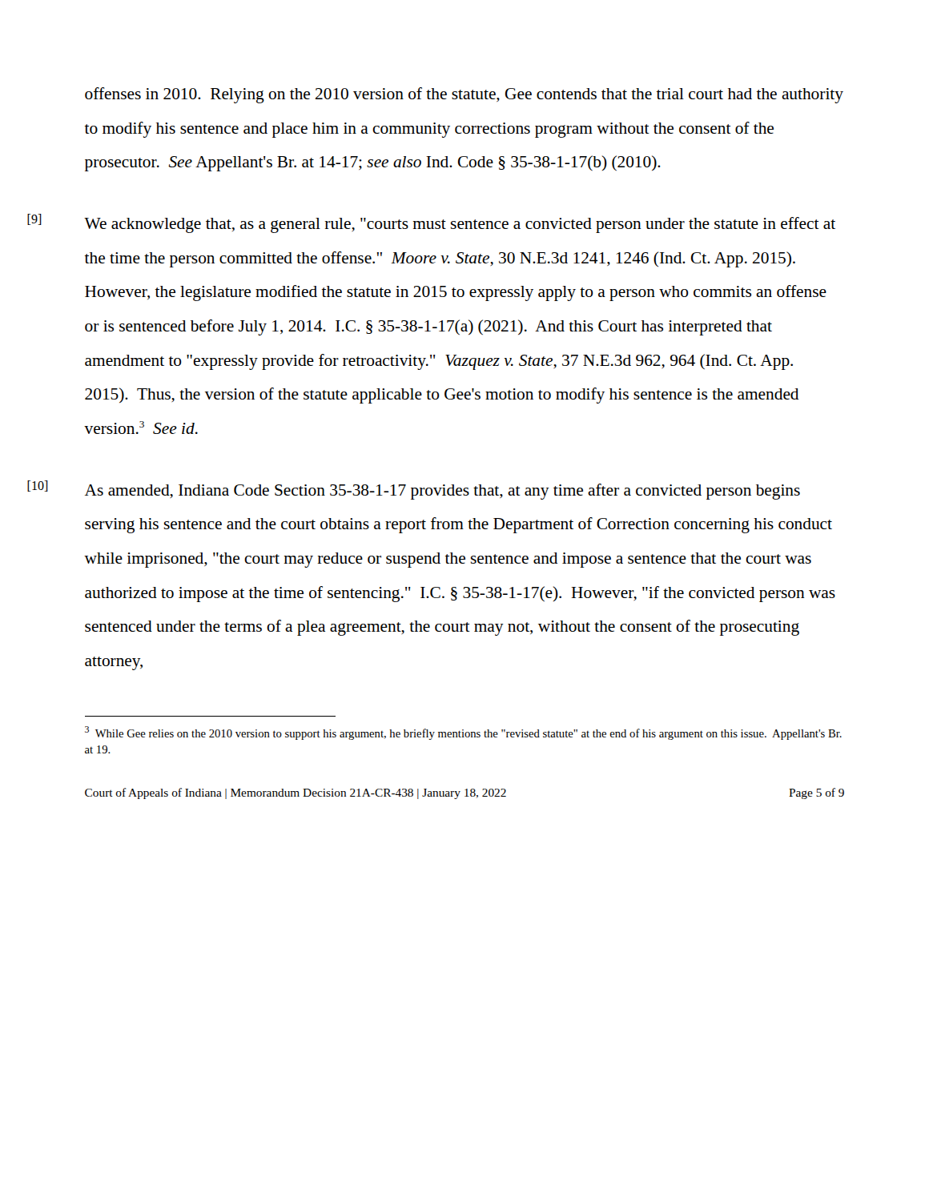offenses in 2010. Relying on the 2010 version of the statute, Gee contends that the trial court had the authority to modify his sentence and place him in a community corrections program without the consent of the prosecutor. See Appellant's Br. at 14-17; see also Ind. Code § 35-38-1-17(b) (2010).
[9]
We acknowledge that, as a general rule, "courts must sentence a convicted person under the statute in effect at the time the person committed the offense." Moore v. State, 30 N.E.3d 1241, 1246 (Ind. Ct. App. 2015). However, the legislature modified the statute in 2015 to expressly apply to a person who commits an offense or is sentenced before July 1, 2014. I.C. § 35-38-1-17(a) (2021). And this Court has interpreted that amendment to "expressly provide for retroactivity." Vazquez v. State, 37 N.E.3d 962, 964 (Ind. Ct. App. 2015). Thus, the version of the statute applicable to Gee's motion to modify his sentence is the amended version.3 See id.
[10]
As amended, Indiana Code Section 35-38-1-17 provides that, at any time after a convicted person begins serving his sentence and the court obtains a report from the Department of Correction concerning his conduct while imprisoned, "the court may reduce or suspend the sentence and impose a sentence that the court was authorized to impose at the time of sentencing." I.C. § 35-38-1-17(e). However, "if the convicted person was sentenced under the terms of a plea agreement, the court may not, without the consent of the prosecuting attorney,
3 While Gee relies on the 2010 version to support his argument, he briefly mentions the "revised statute" at the end of his argument on this issue. Appellant's Br. at 19.
Court of Appeals of Indiana | Memorandum Decision 21A-CR-438 | January 18, 2022 Page 5 of 9